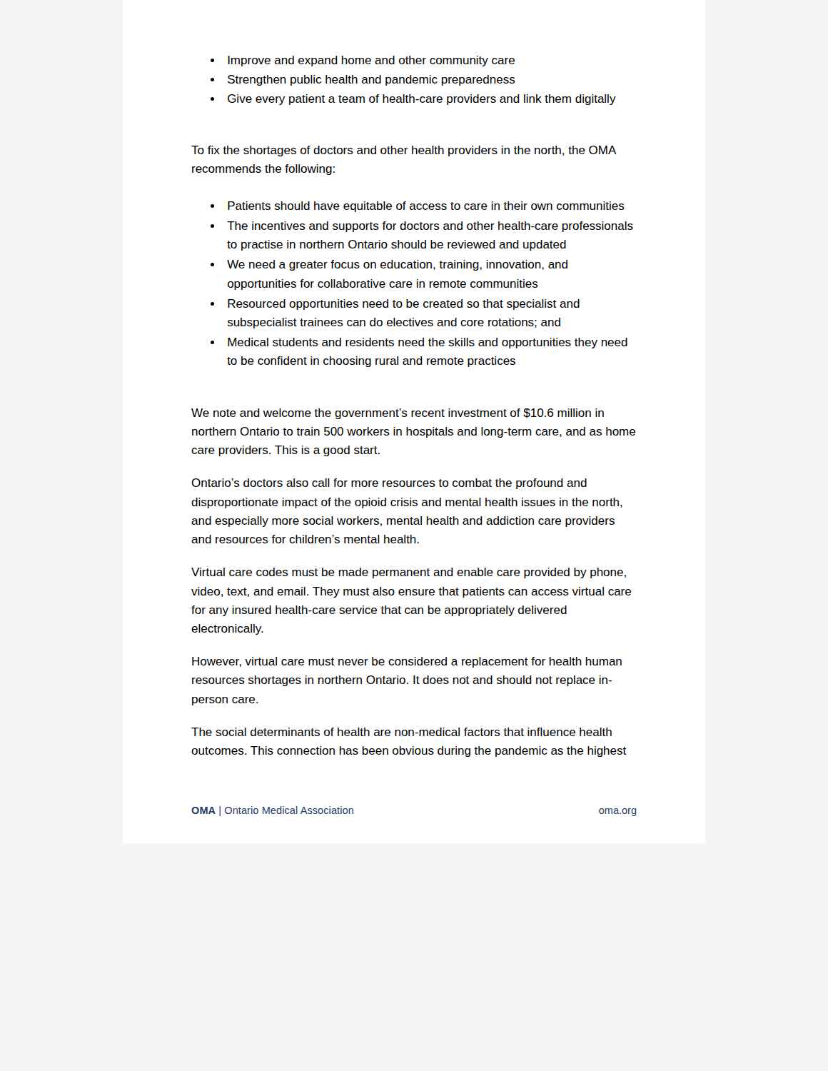Improve and expand home and other community care
Strengthen public health and pandemic preparedness
Give every patient a team of health-care providers and link them digitally
To fix the shortages of doctors and other health providers in the north, the OMA recommends the following:
Patients should have equitable of access to care in their own communities
The incentives and supports for doctors and other health-care professionals to practise in northern Ontario should be reviewed and updated
We need a greater focus on education, training, innovation, and opportunities for collaborative care in remote communities
Resourced opportunities need to be created so that specialist and subspecialist trainees can do electives and core rotations; and
Medical students and residents need the skills and opportunities they need to be confident in choosing rural and remote practices
We note and welcome the government’s recent investment of $10.6 million in northern Ontario to train 500 workers in hospitals and long-term care, and as home care providers. This is a good start.
Ontario’s doctors also call for more resources to combat the profound and disproportionate impact of the opioid crisis and mental health issues in the north, and especially more social workers, mental health and addiction care providers and resources for children’s mental health.
Virtual care codes must be made permanent and enable care provided by phone, video, text, and email. They must also ensure that patients can access virtual care for any insured health-care service that can be appropriately delivered electronically.
However, virtual care must never be considered a replacement for health human resources shortages in northern Ontario. It does not and should not replace in-person care.
The social determinants of health are non-medical factors that influence health outcomes. This connection has been obvious during the pandemic as the highest
OMA | Ontario Medical Association oma.org